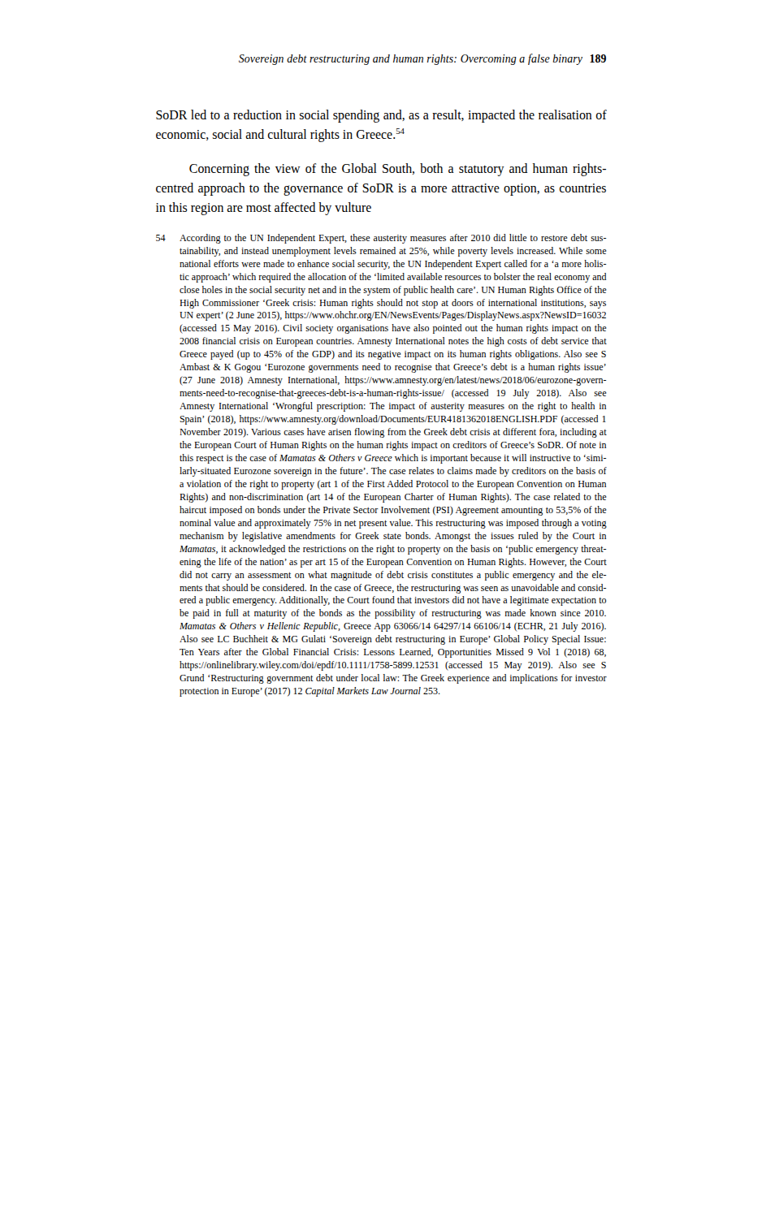Sovereign debt restructuring and human rights: Overcoming a false binary 189
SoDR led to a reduction in social spending and, as a result, impacted the realisation of economic, social and cultural rights in Greece.54
Concerning the view of the Global South, both a statutory and human rights-centred approach to the governance of SoDR is a more attractive option, as countries in this region are most affected by vulture
54
According to the UN Independent Expert, these austerity measures after 2010 did little to restore debt sustainability, and instead unemployment levels remained at 25%, while poverty levels increased. While some national efforts were made to enhance social security, the UN Independent Expert called for a ‘a more holistic approach’ which required the allocation of the ‘limited available resources to bolster the real economy and close holes in the social security net and in the system of public health care’. UN Human Rights Office of the High Commissioner ‘Greek crisis: Human rights should not stop at doors of international institutions, says UN expert’ (2 June 2015), https://www.ohchr.org/EN/NewsEvents/Pages/DisplayNews.aspx?NewsID=16032 (accessed 15 May 2016). Civil society organisations have also pointed out the human rights impact on the 2008 financial crisis on European countries. Amnesty International notes the high costs of debt service that Greece payed (up to 45% of the GDP) and its negative impact on its human rights obligations. Also see S Ambast & K Gogou ‘Eurozone governments need to recognise that Greece’s debt is a human rights issue’ (27 June 2018) Amnesty International, https://www.amnesty.org/en/latest/news/2018/06/eurozone-governments-need-to-recognise-that-greeces-debt-is-a-human-rights-issue/ (accessed 19 July 2018). Also see Amnesty International ‘Wrongful prescription: The impact of austerity measures on the right to health in Spain’ (2018), https://www.amnesty.org/download/Documents/EUR4181362018ENGLISH.PDF (accessed 1 November 2019). Various cases have arisen flowing from the Greek debt crisis at different fora, including at the European Court of Human Rights on the human rights impact on creditors of Greece’s SoDR. Of note in this respect is the case of Mamatas & Others v Greece which is important because it will instructive to ‘similarly-situated Eurozone sovereign in the future’. The case relates to claims made by creditors on the basis of a violation of the right to property (art 1 of the First Added Protocol to the European Convention on Human Rights) and non-discrimination (art 14 of the European Charter of Human Rights). The case related to the haircut imposed on bonds under the Private Sector Involvement (PSI) Agreement amounting to 53,5% of the nominal value and approximately 75% in net present value. This restructuring was imposed through a voting mechanism by legislative amendments for Greek state bonds. Amongst the issues ruled by the Court in Mamatas, it acknowledged the restrictions on the right to property on the basis on ‘public emergency threatening the life of the nation’ as per art 15 of the European Convention on Human Rights. However, the Court did not carry an assessment on what magnitude of debt crisis constitutes a public emergency and the elements that should be considered. In the case of Greece, the restructuring was seen as unavoidable and considered a public emergency. Additionally, the Court found that investors did not have a legitimate expectation to be paid in full at maturity of the bonds as the possibility of restructuring was made known since 2010. Mamatas & Others v Hellenic Republic, Greece App 63066/14 64297/14 66106/14 (ECHR, 21 July 2016). Also see LC Buchheit & MG Gulati ‘Sovereign debt restructuring in Europe’ Global Policy Special Issue: Ten Years after the Global Financial Crisis: Lessons Learned, Opportunities Missed 9 Vol 1 (2018) 68, https://onlinelibrary.wiley.com/doi/epdf/10.1111/1758-5899.12531 (accessed 15 May 2019). Also see S Grund ‘Restructuring government debt under local law: The Greek experience and implications for investor protection in Europe’ (2017) 12 Capital Markets Law Journal 253.